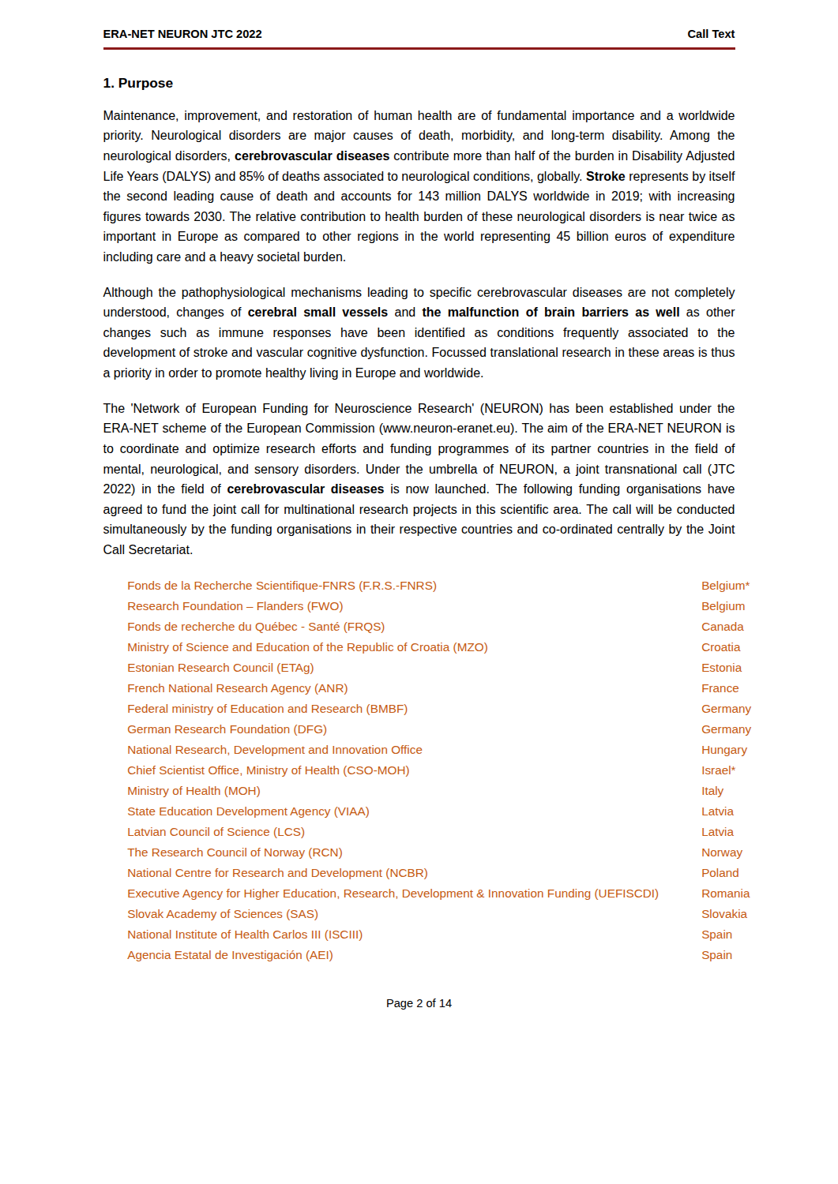ERA-NET NEURON JTC 2022 Call Text
1. Purpose
Maintenance, improvement, and restoration of human health are of fundamental importance and a worldwide priority. Neurological disorders are major causes of death, morbidity, and long-term disability. Among the neurological disorders, cerebrovascular diseases contribute more than half of the burden in Disability Adjusted Life Years (DALYS) and 85% of deaths associated to neurological conditions, globally. Stroke represents by itself the second leading cause of death and accounts for 143 million DALYS worldwide in 2019; with increasing figures towards 2030. The relative contribution to health burden of these neurological disorders is near twice as important in Europe as compared to other regions in the world representing 45 billion euros of expenditure including care and a heavy societal burden.
Although the pathophysiological mechanisms leading to specific cerebrovascular diseases are not completely understood, changes of cerebral small vessels and the malfunction of brain barriers as well as other changes such as immune responses have been identified as conditions frequently associated to the development of stroke and vascular cognitive dysfunction. Focussed translational research in these areas is thus a priority in order to promote healthy living in Europe and worldwide.
The 'Network of European Funding for Neuroscience Research' (NEURON) has been established under the ERA-NET scheme of the European Commission (www.neuron-eranet.eu). The aim of the ERA-NET NEURON is to coordinate and optimize research efforts and funding programmes of its partner countries in the field of mental, neurological, and sensory disorders. Under the umbrella of NEURON, a joint transnational call (JTC 2022) in the field of cerebrovascular diseases is now launched. The following funding organisations have agreed to fund the joint call for multinational research projects in this scientific area. The call will be conducted simultaneously by the funding organisations in their respective countries and co-ordinated centrally by the Joint Call Secretariat.
| Fonds de la Recherche Scientifique-FNRS (F.R.S.-FNRS) | Belgium* |
| Research Foundation – Flanders (FWO) | Belgium |
| Fonds de recherche du Québec - Santé (FRQS) | Canada |
| Ministry of Science and Education of the Republic of Croatia (MZO) | Croatia |
| Estonian Research Council (ETAg) | Estonia |
| French National Research Agency (ANR) | France |
| Federal ministry of Education and Research (BMBF) | Germany |
| German Research Foundation (DFG) | Germany |
| National Research, Development and Innovation Office | Hungary |
| Chief Scientist Office, Ministry of Health (CSO-MOH) | Israel* |
| Ministry of Health (MOH) | Italy |
| State Education Development Agency (VIAA) | Latvia |
| Latvian Council of Science (LCS) | Latvia |
| The Research Council of Norway (RCN) | Norway |
| National Centre for Research and Development (NCBR) | Poland |
| Executive Agency for Higher Education, Research, Development & Innovation Funding (UEFISCDI) | Romania |
| Slovak Academy of Sciences (SAS) | Slovakia |
| National Institute of Health Carlos III (ISCIII) | Spain |
| Agencia Estatal de Investigación (AEI) | Spain |
Page 2 of 14